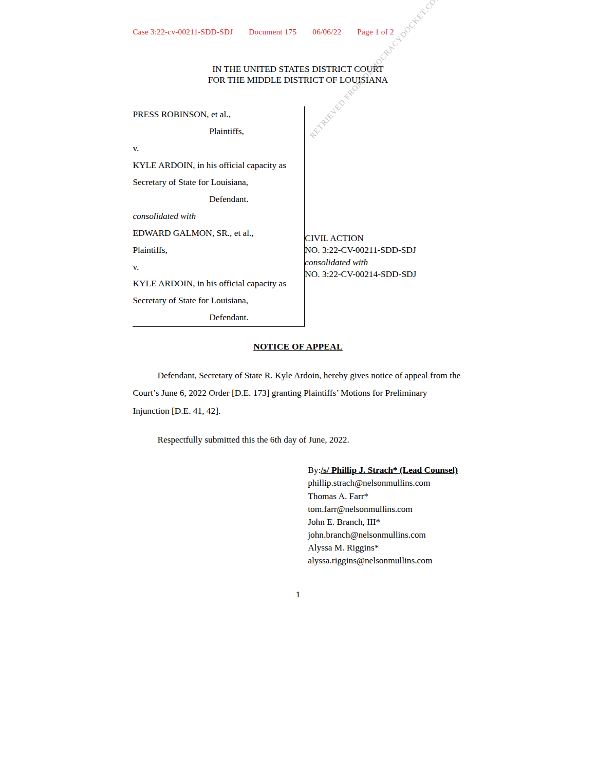Case 3:22-cv-00211-SDD-SDJ Document 175 06/06/22 Page 1 of 2
IN THE UNITED STATES DISTRICT COURT
FOR THE MIDDLE DISTRICT OF LOUISIANA
| PRESS ROBINSON, et al., Plaintiffs, v. KYLE ARDOIN, in his official capacity as Secretary of State for Louisiana, Defendant. consolidated with EDWARD GALMON, SR., et al., Plaintiffs, v. KYLE ARDOIN, in his official capacity as Secretary of State for Louisiana, Defendant. | RETRIEVED FROM DEMOCRACYDOCKET.COM CIVIL ACTION NO. 3:22-CV-00211-SDD-SDJ consolidated with NO. 3:22-CV-00214-SDD-SDJ |
NOTICE OF APPEAL
Defendant, Secretary of State R. Kyle Ardoin, hereby gives notice of appeal from the Court’s June 6, 2022 Order [D.E. 173] granting Plaintiffs’ Motions for Preliminary Injunction [D.E. 41, 42].
Respectfully submitted this the 6th day of June, 2022.
By:/s/ Phillip J. Strach* (Lead Counsel)
phillip.strach@nelsonmullins.com
Thomas A. Farr*
tom.farr@nelsonmullins.com
John E. Branch, III*
john.branch@nelsonmullins.com
Alyssa M. Riggins*
alyssa.riggins@nelsonmullins.com
1